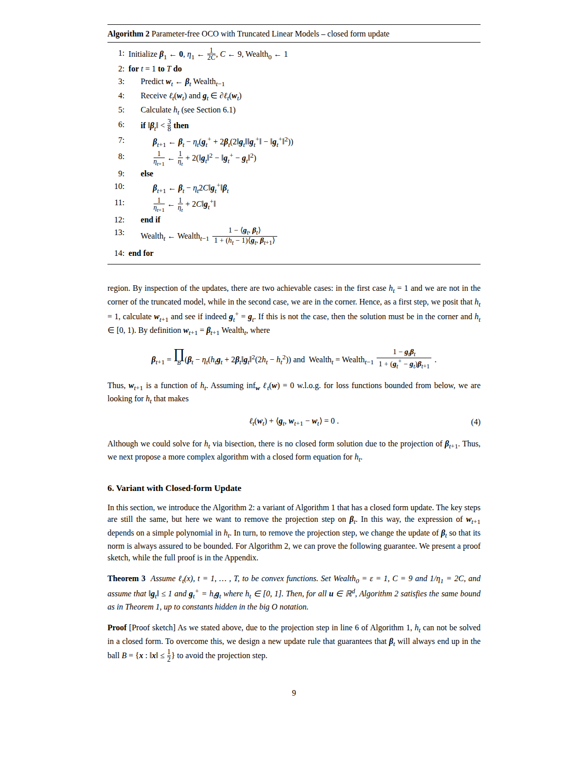Algorithm 2 Parameter-free OCO with Truncated Linear Models – closed form update
Initialize β1 ← 0, η1 ← 12C, C ← 9, Wealth0 ← 1
for t = 1 to T do
Predict wt ← βt Wealtht−1
Receive ℓt(wt) and gt ∈ ∂ℓt(wt)
Calculate ht (see Section 6.1)
if ‖βt‖ < 38 then
βt+1 ← βt − ηt(gt+ + 2βt(2‖gt‖‖gt+‖ − ‖gt+‖2))
1 ηt+1 ← 1 ηt + 2(‖gt‖2 − ‖gt+ − gt‖2)
else
βt+1 ← βt − ηt2C‖gt+‖βt
1 ηt+1 ← 1 ηt + 2C‖gt+‖
end if
Wealtht ← Wealtht−1 1 − ⟨gt, βt⟩1 + (ht − 1)⟨gt, βt+1⟩
end for
region. By inspection of the updates, there are two achievable cases: in the first case ht = 1 and we are not in the corner of the truncated model, while in the second case, we are in the corner. Hence, as a first step, we posit that ht = 1, calculate wt+1 and see if indeed gt+ = gt. If this is not the case, then the solution must be in the corner and ht ∈ [0, 1). By definition wt+1 = βt+1 Wealtht, where
βt+1 = ∏B(βt − ηt(htgt + 2βt‖gt‖2(2ht − ht2)) and Wealtht = Wealtht−1 1 − gtβt 1 + (gt+ − gt)βt+1 .
Thus, wt+1 is a function of ht. Assuming infw ℓt(w) = 0 w.l.o.g. for loss functions bounded from below, we are looking for ht that makes
ℓt(wt) + ⟨gt, wt+1 − wt⟩ = 0 . (4)
Although we could solve for ht via bisection, there is no closed form solution due to the projection of βt+1. Thus, we next propose a more complex algorithm with a closed form equation for ht.
6. Variant with Closed-form Update
In this section, we introduce the Algorithm 2: a variant of Algorithm 1 that has a closed form update. The key steps are still the same, but here we want to remove the projection step on βt. In this way, the expression of wt+1 depends on a simple polynomial in ht. In turn, to remove the projection step, we change the update of βt so that its norm is always assured to be bounded. For Algorithm 2, we can prove the following guarantee. We present a proof sketch, while the full proof is in the Appendix.
Theorem 3 Assume ℓt(x), t = 1, … , T, to be convex functions. Set Wealth0 = ε = 1, C = 9 and 1/η1 = 2C, and assume that ‖gt‖ ≤ 1 and gt+ = htgt where ht ∈ [0, 1]. Then, for all u ∈ ℝd, Algorithm 2 satisfies the same bound as in Theorem 1, up to constants hidden in the big O notation.
Proof [Proof sketch] As we stated above, due to the projection step in line 6 of Algorithm 1, ht can not be solved in a closed form. To overcome this, we design a new update rule that guarantees that βt will always end up in the ball B = {x : ‖x‖ ≤ 12} to avoid the projection step.
9